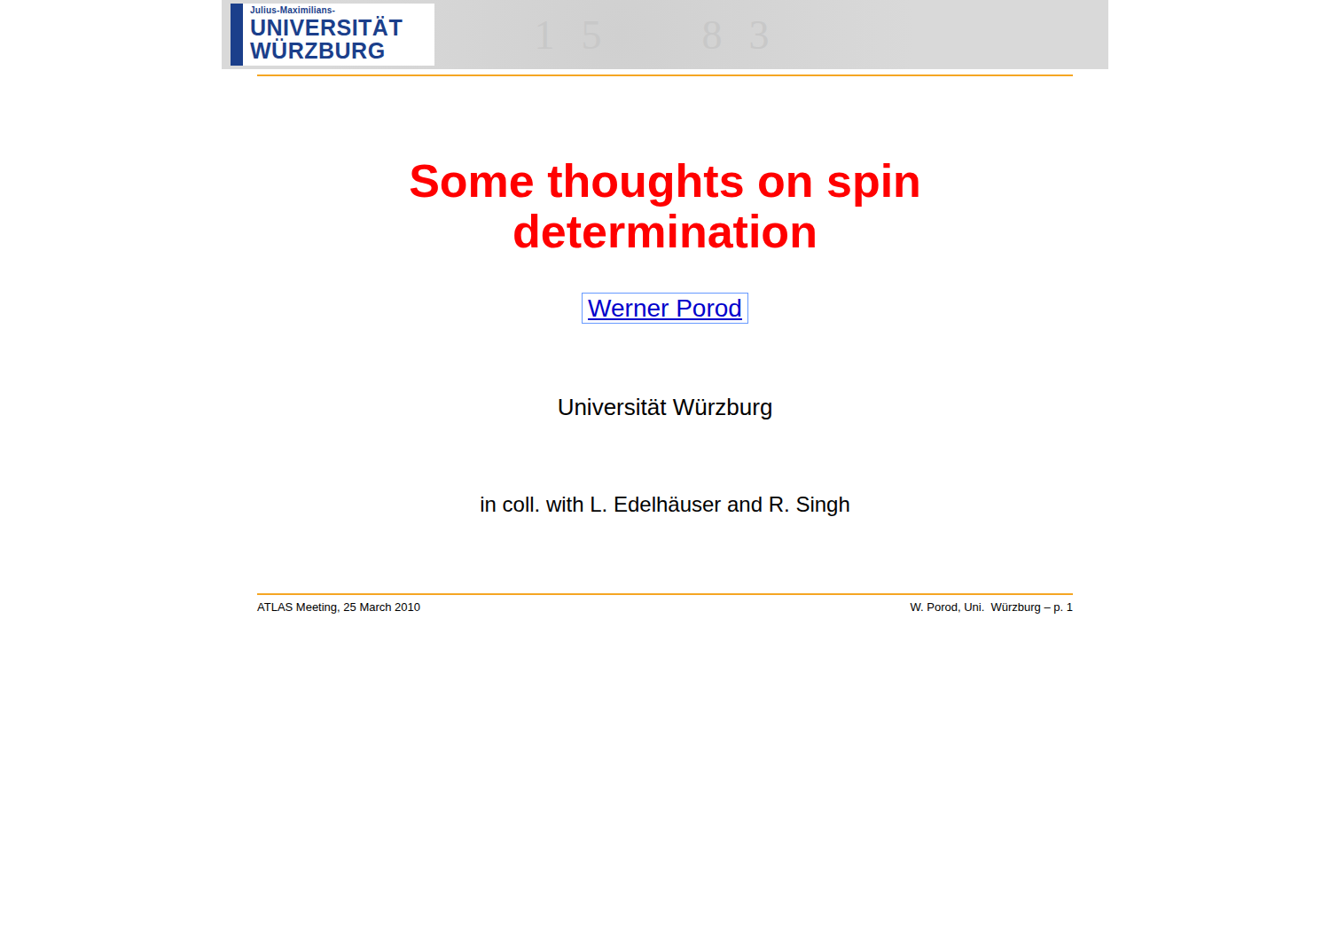15 83
Julius-Maximilians-
UNIVERSITÄT
WÜRZBURG
Some thoughts on spin determination
Werner Porod
Universität Würzburg
in coll. with L. Edelhäuser and R. Singh
ATLAS Meeting, 25 March 2010 W. Porod, Uni. Würzburg – p. 1